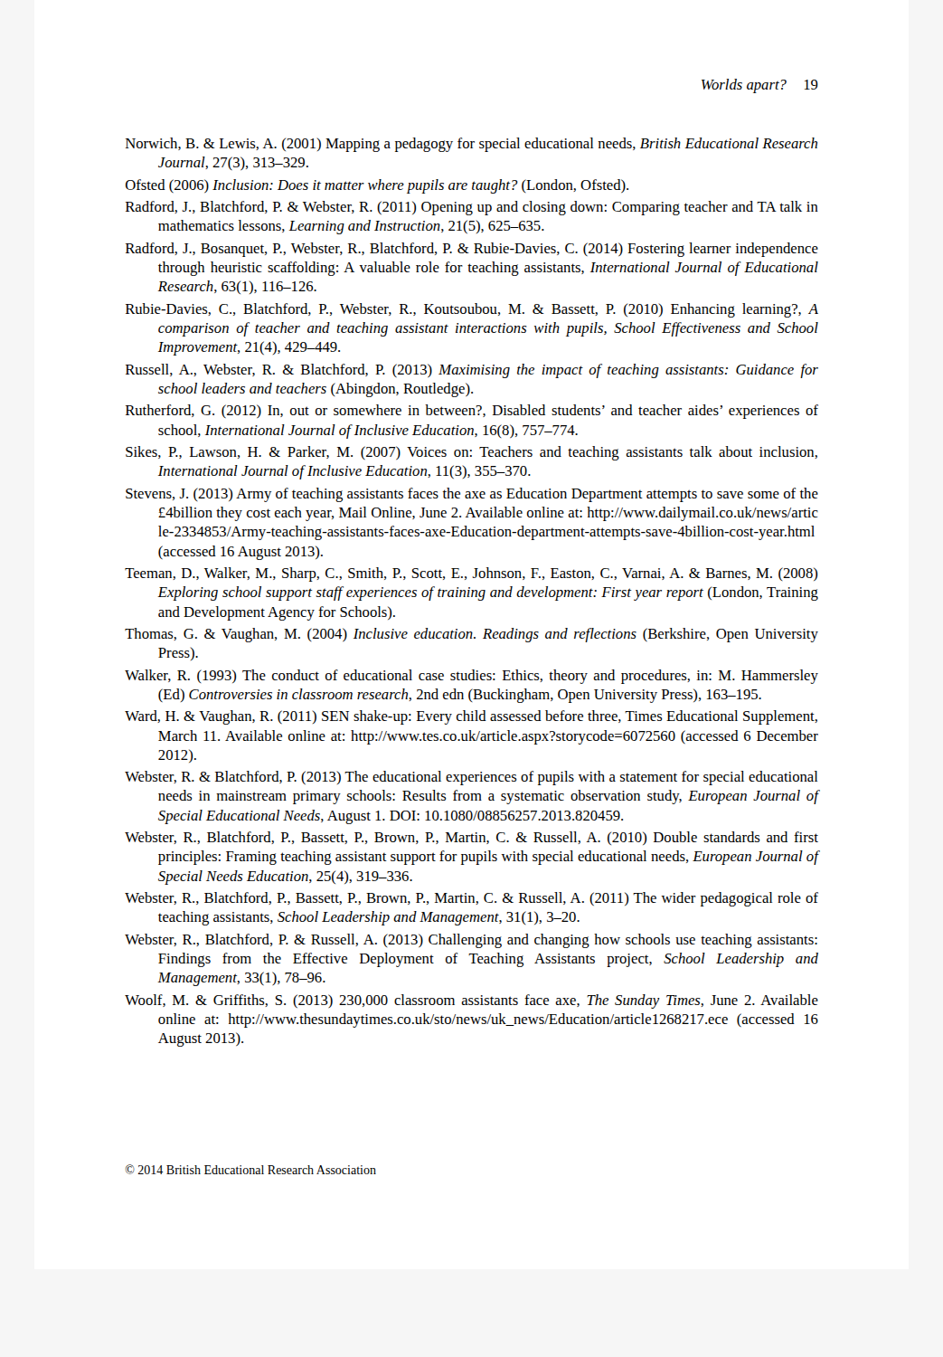Worlds apart?19
Norwich, B. & Lewis, A. (2001) Mapping a pedagogy for special educational needs, British Educational Research Journal, 27(3), 313–329.
Ofsted (2006) Inclusion: Does it matter where pupils are taught? (London, Ofsted).
Radford, J., Blatchford, P. & Webster, R. (2011) Opening up and closing down: Comparing teacher and TA talk in mathematics lessons, Learning and Instruction, 21(5), 625–635.
Radford, J., Bosanquet, P., Webster, R., Blatchford, P. & Rubie-Davies, C. (2014) Fostering learner independence through heuristic scaffolding: A valuable role for teaching assistants, International Journal of Educational Research, 63(1), 116–126.
Rubie-Davies, C., Blatchford, P., Webster, R., Koutsoubou, M. & Bassett, P. (2010) Enhancing learning?, A comparison of teacher and teaching assistant interactions with pupils, School Effectiveness and School Improvement, 21(4), 429–449.
Russell, A., Webster, R. & Blatchford, P. (2013) Maximising the impact of teaching assistants: Guidance for school leaders and teachers (Abingdon, Routledge).
Rutherford, G. (2012) In, out or somewhere in between?, Disabled students’ and teacher aides’ experiences of school, International Journal of Inclusive Education, 16(8), 757–774.
Sikes, P., Lawson, H. & Parker, M. (2007) Voices on: Teachers and teaching assistants talk about inclusion, International Journal of Inclusive Education, 11(3), 355–370.
Stevens, J. (2013) Army of teaching assistants faces the axe as Education Department attempts to save some of the £4billion they cost each year, Mail Online, June 2. Available online at: http://www.dailymail.co.uk/news/article-2334853/Army-teaching-assistants-faces-axe-Education-department-attempts-save-4billion-cost-year.html (accessed 16 August 2013).
Teeman, D., Walker, M., Sharp, C., Smith, P., Scott, E., Johnson, F., Easton, C., Varnai, A. & Barnes, M. (2008) Exploring school support staff experiences of training and development: First year report (London, Training and Development Agency for Schools).
Thomas, G. & Vaughan, M. (2004) Inclusive education. Readings and reflections (Berkshire, Open University Press).
Walker, R. (1993) The conduct of educational case studies: Ethics, theory and procedures, in: M. Hammersley (Ed) Controversies in classroom research, 2nd edn (Buckingham, Open University Press), 163–195.
Ward, H. & Vaughan, R. (2011) SEN shake-up: Every child assessed before three, Times Educational Supplement, March 11. Available online at: http://www.tes.co.uk/article.aspx?storycode=6072560 (accessed 6 December 2012).
Webster, R. & Blatchford, P. (2013) The educational experiences of pupils with a statement for special educational needs in mainstream primary schools: Results from a systematic observation study, European Journal of Special Educational Needs, August 1. DOI: 10.1080/08856257.2013.820459.
Webster, R., Blatchford, P., Bassett, P., Brown, P., Martin, C. & Russell, A. (2010) Double standards and first principles: Framing teaching assistant support for pupils with special educational needs, European Journal of Special Needs Education, 25(4), 319–336.
Webster, R., Blatchford, P., Bassett, P., Brown, P., Martin, C. & Russell, A. (2011) The wider pedagogical role of teaching assistants, School Leadership and Management, 31(1), 3–20.
Webster, R., Blatchford, P. & Russell, A. (2013) Challenging and changing how schools use teaching assistants: Findings from the Effective Deployment of Teaching Assistants project, School Leadership and Management, 33(1), 78–96.
Woolf, M. & Griffiths, S. (2013) 230,000 classroom assistants face axe, The Sunday Times, June 2. Available online at: http://www.thesundaytimes.co.uk/sto/news/uk_news/Education/article1268217.ece (accessed 16 August 2013).
© 2014 British Educational Research Association